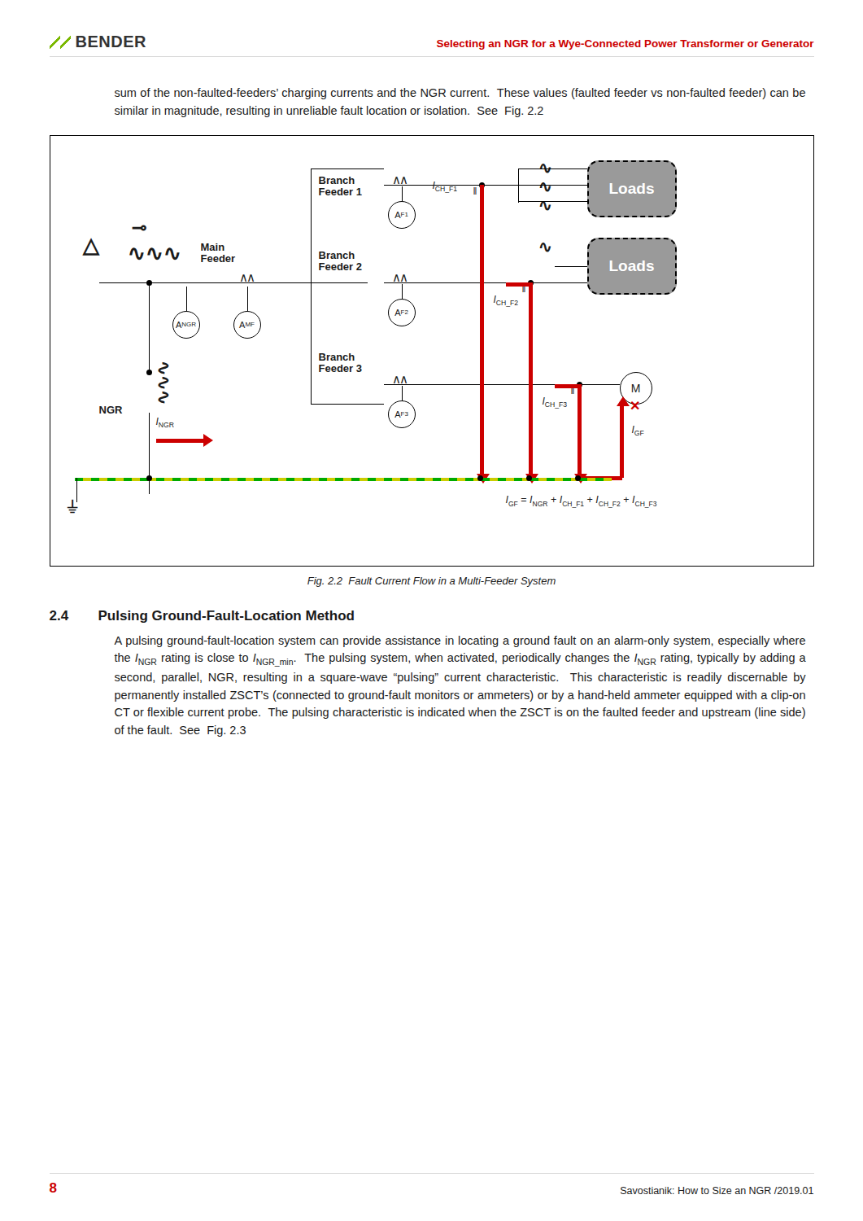BENDER
Selecting an NGR for a Wye-Connected Power Transformer or Generator
sum of the non-faulted-feeders’ charging currents and the NGR current. These values (faulted feeder vs non-faulted feeder) can be similar in magnitude, resulting in unreliable fault location or isolation. See Fig. 2.2
△
⊸
∿∿∿
∿∿∿
NGR
ANGR
AMF
∧∧
Main
Feeder
Branch
Feeder 1
∧∧
AF1
Branch
Feeder 2
∧∧
AF2
Branch
Feeder 3
∧∧
AF3
Loads
Loads
∿
∿
∿
∿
M
‖
‖
‖
ICH_F1
ICH_F2
ICH_F3
✕
IGF
INGR
⏚
IGF = INGR + ICH_F1 + ICH_F2 + ICH_F3
Fig. 2.2 Fault Current Flow in a Multi-Feeder System
2.4 Pulsing Ground-Fault-Location Method
A pulsing ground-fault-location system can provide assistance in locating a ground fault on an alarm-only system, especially where the INGR rating is close to INGR_min. The pulsing system, when activated, periodically changes the INGR rating, typically by adding a second, parallel, NGR, resulting in a square-wave “pulsing” current characteristic. This characteristic is readily discernable by permanently installed ZSCT’s (connected to ground-fault monitors or ammeters) or by a hand-held ammeter equipped with a clip-on CT or flexible current probe. The pulsing characteristic is indicated when the ZSCT is on the faulted feeder and upstream (line side) of the fault. See Fig. 2.3
8
Savostianik: How to Size an NGR /2019.01